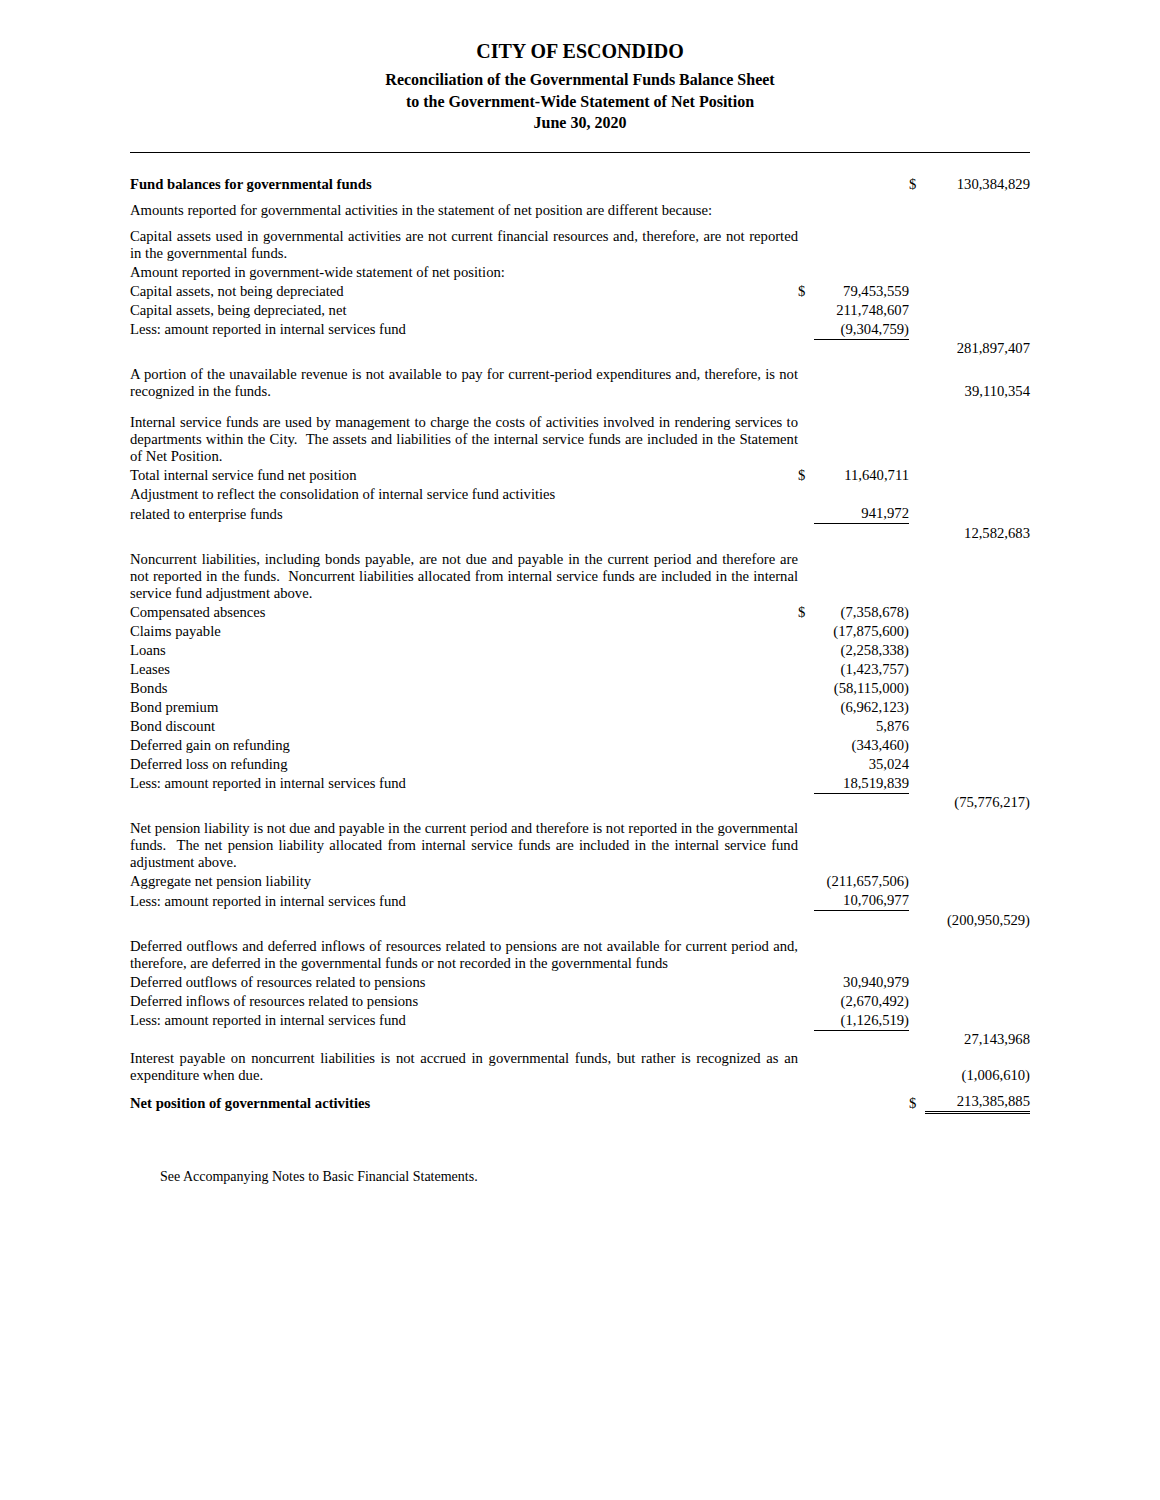CITY OF ESCONDIDO
Reconciliation of the Governmental Funds Balance Sheet
to the Government-Wide Statement of Net Position
June 30, 2020
| Fund balances for governmental funds | | | $ | 130,384,829 |
| Amounts reported for governmental activities in the statement of net position are different because: | | | | |
| Capital assets used in governmental activities are not current financial resources and, therefore, are not reported in the governmental funds. | | | | |
| Amount reported in government-wide statement of net position: | | | | |
| Capital assets, not being depreciated | $ | 79,453,559 | | |
| Capital assets, being depreciated, net | | 211,748,607 | | |
| Less: amount reported in internal services fund | | (9,304,759) | | |
| | | | | 281,897,407 |
| A portion of the unavailable revenue is not available to pay for current-period expenditures and, therefore, is not recognized in the funds. | | | | 39,110,354 |
| Internal service funds are used by management to charge the costs of activities involved in rendering services to departments within the City. The assets and liabilities of the internal service funds are included in the Statement of Net Position. | | | | |
| Total internal service fund net position | $ | 11,640,711 | | |
| Adjustment to reflect the consolidation of internal service fund activities | | | | |
| related to enterprise funds | | 941,972 | | |
| | | | | 12,582,683 |
| Noncurrent liabilities, including bonds payable, are not due and payable in the current period and therefore are not reported in the funds. Noncurrent liabilities allocated from internal service funds are included in the internal service fund adjustment above. | | | | |
| Compensated absences | $ | (7,358,678) | | |
| Claims payable | | (17,875,600) | | |
| Loans | | (2,258,338) | | |
| Leases | | (1,423,757) | | |
| Bonds | | (58,115,000) | | |
| Bond premium | | (6,962,123) | | |
| Bond discount | | 5,876 | | |
| Deferred gain on refunding | | (343,460) | | |
| Deferred loss on refunding | | 35,024 | | |
| Less: amount reported in internal services fund | | 18,519,839 | | |
| | | | | (75,776,217) |
| Net pension liability is not due and payable in the current period and therefore is not reported in the governmental funds. The net pension liability allocated from internal service funds are included in the internal service fund adjustment above. | | | | |
| Aggregate net pension liability | | (211,657,506) | | |
| Less: amount reported in internal services fund | | 10,706,977 | | |
| | | | | (200,950,529) |
| Deferred outflows and deferred inflows of resources related to pensions are not available for current period and, therefore, are deferred in the governmental funds or not recorded in the governmental funds | | | | |
| Deferred outflows of resources related to pensions | | 30,940,979 | | |
| Deferred inflows of resources related to pensions | | (2,670,492) | | |
| Less: amount reported in internal services fund | | (1,126,519) | | |
| | | | | 27,143,968 |
| Interest payable on noncurrent liabilities is not accrued in governmental funds, but rather is recognized as an expenditure when due. | | | | (1,006,610) |
| Net position of governmental activities | | | $ | 213,385,885 |
See Accompanying Notes to Basic Financial Statements.